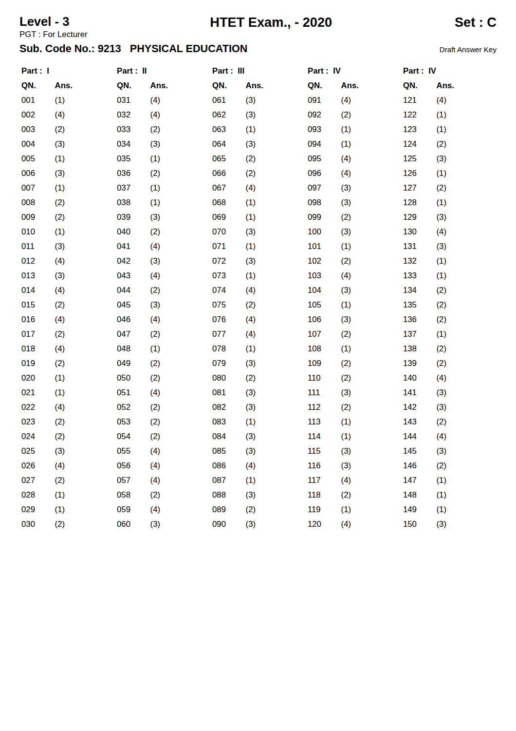Level - 3
PGT : For Lecturer
HTET Exam., - 2020
Set : C
Sub. Code No.: 9213 PHYSICAL EDUCATION
Draft Answer Key
| Part : I | Part : II | Part : III | Part : IV | Part : IV |
| --- | --- | --- | --- | --- |
| QN. | Ans. | QN. | Ans. | QN. | Ans. | QN. | Ans. | QN. | Ans. |
| 001 | (1) | 031 | (4) | 061 | (3) | 091 | (4) | 121 | (4) |
| 002 | (4) | 032 | (4) | 062 | (3) | 092 | (2) | 122 | (1) |
| 003 | (2) | 033 | (2) | 063 | (1) | 093 | (1) | 123 | (1) |
| 004 | (3) | 034 | (3) | 064 | (3) | 094 | (1) | 124 | (2) |
| 005 | (1) | 035 | (1) | 065 | (2) | 095 | (4) | 125 | (3) |
| 006 | (3) | 036 | (2) | 066 | (2) | 096 | (4) | 126 | (1) |
| 007 | (1) | 037 | (1) | 067 | (4) | 097 | (3) | 127 | (2) |
| 008 | (2) | 038 | (1) | 068 | (1) | 098 | (3) | 128 | (1) |
| 009 | (2) | 039 | (3) | 069 | (1) | 099 | (2) | 129 | (3) |
| 010 | (1) | 040 | (2) | 070 | (3) | 100 | (3) | 130 | (4) |
| 011 | (3) | 041 | (4) | 071 | (1) | 101 | (1) | 131 | (3) |
| 012 | (4) | 042 | (3) | 072 | (3) | 102 | (2) | 132 | (1) |
| 013 | (3) | 043 | (4) | 073 | (1) | 103 | (4) | 133 | (1) |
| 014 | (4) | 044 | (2) | 074 | (4) | 104 | (3) | 134 | (2) |
| 015 | (2) | 045 | (3) | 075 | (2) | 105 | (1) | 135 | (2) |
| 016 | (4) | 046 | (4) | 076 | (4) | 106 | (3) | 136 | (2) |
| 017 | (2) | 047 | (2) | 077 | (4) | 107 | (2) | 137 | (1) |
| 018 | (4) | 048 | (1) | 078 | (1) | 108 | (1) | 138 | (2) |
| 019 | (2) | 049 | (2) | 079 | (3) | 109 | (2) | 139 | (2) |
| 020 | (1) | 050 | (2) | 080 | (2) | 110 | (2) | 140 | (4) |
| 021 | (1) | 051 | (4) | 081 | (3) | 111 | (3) | 141 | (3) |
| 022 | (4) | 052 | (2) | 082 | (3) | 112 | (2) | 142 | (3) |
| 023 | (2) | 053 | (2) | 083 | (1) | 113 | (1) | 143 | (2) |
| 024 | (2) | 054 | (2) | 084 | (3) | 114 | (1) | 144 | (4) |
| 025 | (3) | 055 | (4) | 085 | (3) | 115 | (3) | 145 | (3) |
| 026 | (4) | 056 | (4) | 086 | (4) | 116 | (3) | 146 | (2) |
| 027 | (2) | 057 | (4) | 087 | (1) | 117 | (4) | 147 | (1) |
| 028 | (1) | 058 | (2) | 088 | (3) | 118 | (2) | 148 | (1) |
| 029 | (1) | 059 | (4) | 089 | (2) | 119 | (1) | 149 | (1) |
| 030 | (2) | 060 | (3) | 090 | (3) | 120 | (4) | 150 | (3) |